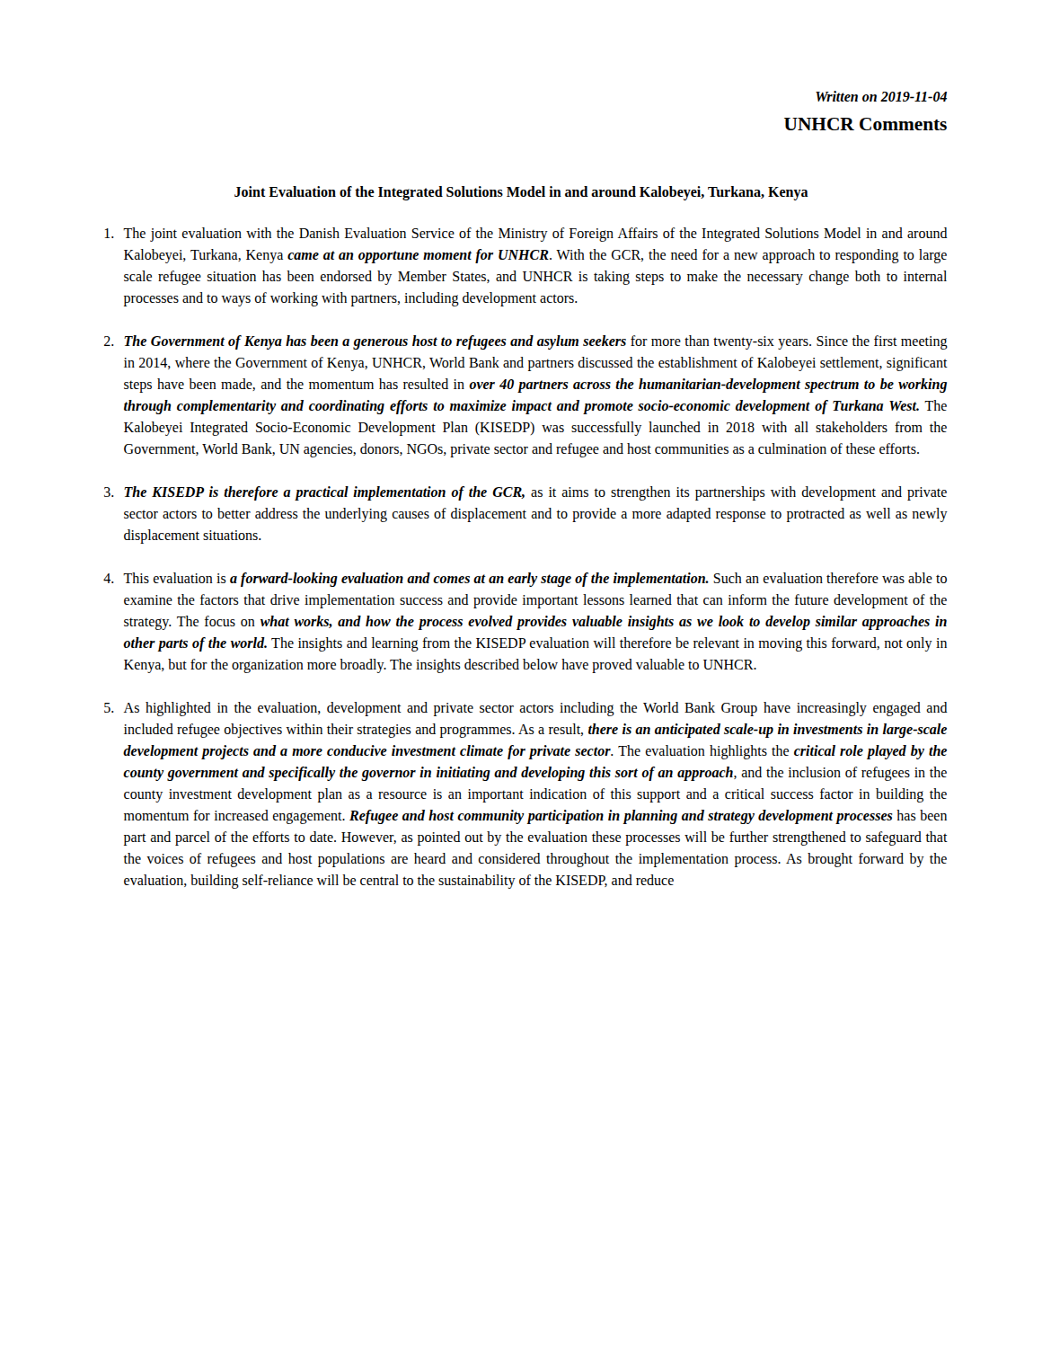Written on 2019-11-04
UNHCR Comments
Joint Evaluation of the Integrated Solutions Model in and around Kalobeyei, Turkana, Kenya
The joint evaluation with the Danish Evaluation Service of the Ministry of Foreign Affairs of the Integrated Solutions Model in and around Kalobeyei, Turkana, Kenya came at an opportune moment for UNHCR. With the GCR, the need for a new approach to responding to large scale refugee situation has been endorsed by Member States, and UNHCR is taking steps to make the necessary change both to internal processes and to ways of working with partners, including development actors.
The Government of Kenya has been a generous host to refugees and asylum seekers for more than twenty-six years. Since the first meeting in 2014, where the Government of Kenya, UNHCR, World Bank and partners discussed the establishment of Kalobeyei settlement, significant steps have been made, and the momentum has resulted in over 40 partners across the humanitarian-development spectrum to be working through complementarity and coordinating efforts to maximize impact and promote socio-economic development of Turkana West. The Kalobeyei Integrated Socio-Economic Development Plan (KISEDP) was successfully launched in 2018 with all stakeholders from the Government, World Bank, UN agencies, donors, NGOs, private sector and refugee and host communities as a culmination of these efforts.
The KISEDP is therefore a practical implementation of the GCR, as it aims to strengthen its partnerships with development and private sector actors to better address the underlying causes of displacement and to provide a more adapted response to protracted as well as newly displacement situations.
This evaluation is a forward-looking evaluation and comes at an early stage of the implementation. Such an evaluation therefore was able to examine the factors that drive implementation success and provide important lessons learned that can inform the future development of the strategy. The focus on what works, and how the process evolved provides valuable insights as we look to develop similar approaches in other parts of the world. The insights and learning from the KISEDP evaluation will therefore be relevant in moving this forward, not only in Kenya, but for the organization more broadly. The insights described below have proved valuable to UNHCR.
As highlighted in the evaluation, development and private sector actors including the World Bank Group have increasingly engaged and included refugee objectives within their strategies and programmes. As a result, there is an anticipated scale-up in investments in large-scale development projects and a more conducive investment climate for private sector. The evaluation highlights the critical role played by the county government and specifically the governor in initiating and developing this sort of an approach, and the inclusion of refugees in the county investment development plan as a resource is an important indication of this support and a critical success factor in building the momentum for increased engagement. Refugee and host community participation in planning and strategy development processes has been part and parcel of the efforts to date. However, as pointed out by the evaluation these processes will be further strengthened to safeguard that the voices of refugees and host populations are heard and considered throughout the implementation process. As brought forward by the evaluation, building self-reliance will be central to the sustainability of the KISEDP, and reduce